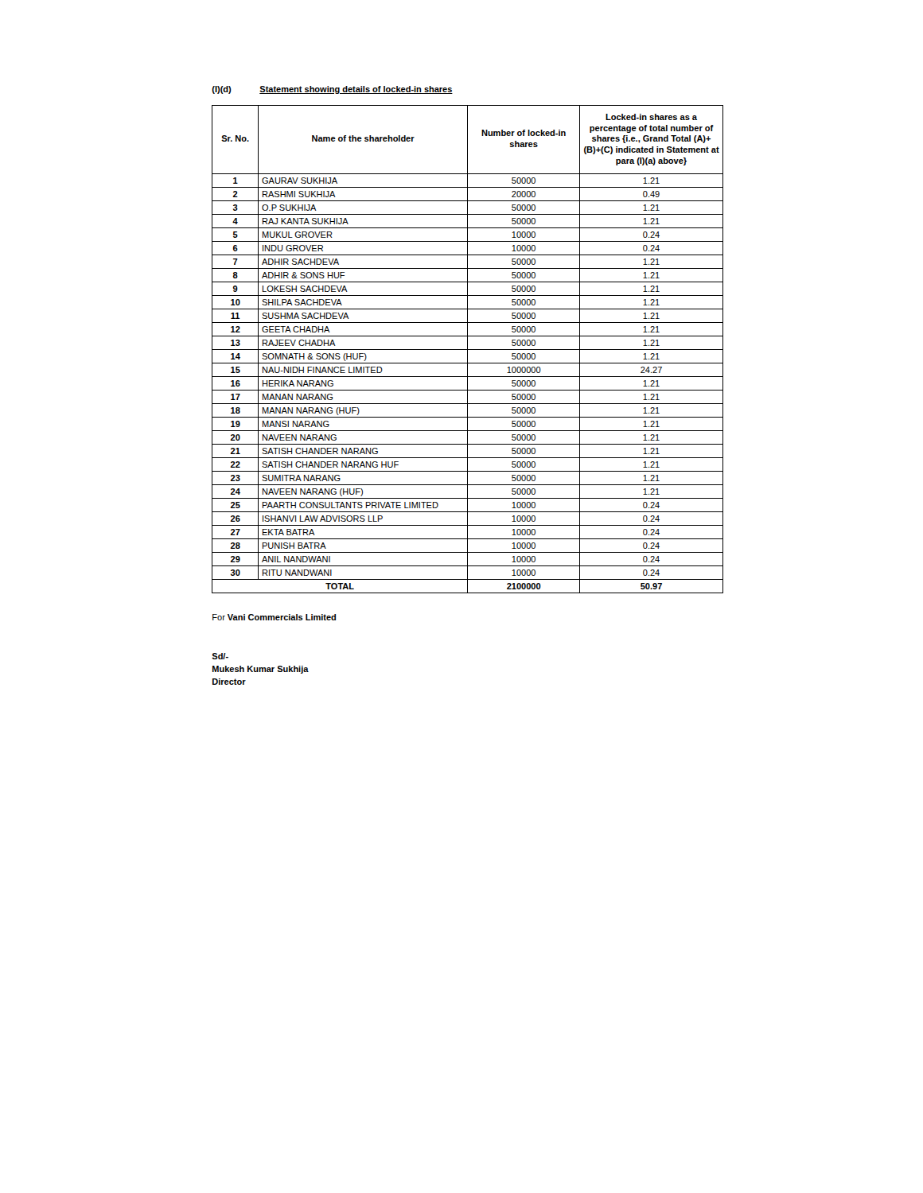(I)(d) Statement showing details of locked-in shares
| Sr. No. | Name of the shareholder | Number of locked-in shares | Locked-in shares as a percentage of total number of shares {i.e., Grand Total (A)+(B)+(C) indicated in Statement at para (I)(a) above} |
| --- | --- | --- | --- |
| 1 | GAURAV SUKHIJA | 50000 | 1.21 |
| 2 | RASHMI SUKHIJA | 20000 | 0.49 |
| 3 | O.P SUKHIJA | 50000 | 1.21 |
| 4 | RAJ KANTA SUKHIJA | 50000 | 1.21 |
| 5 | MUKUL GROVER | 10000 | 0.24 |
| 6 | INDU GROVER | 10000 | 0.24 |
| 7 | ADHIR SACHDEVA | 50000 | 1.21 |
| 8 | ADHIR & SONS HUF | 50000 | 1.21 |
| 9 | LOKESH SACHDEVA | 50000 | 1.21 |
| 10 | SHILPA SACHDEVA | 50000 | 1.21 |
| 11 | SUSHMA SACHDEVA | 50000 | 1.21 |
| 12 | GEETA CHADHA | 50000 | 1.21 |
| 13 | RAJEEV CHADHA | 50000 | 1.21 |
| 14 | SOMNATH & SONS (HUF) | 50000 | 1.21 |
| 15 | NAU-NIDH FINANCE LIMITED | 1000000 | 24.27 |
| 16 | HERIKA NARANG | 50000 | 1.21 |
| 17 | MANAN NARANG | 50000 | 1.21 |
| 18 | MANAN NARANG (HUF) | 50000 | 1.21 |
| 19 | MANSI NARANG | 50000 | 1.21 |
| 20 | NAVEEN NARANG | 50000 | 1.21 |
| 21 | SATISH CHANDER NARANG | 50000 | 1.21 |
| 22 | SATISH CHANDER NARANG HUF | 50000 | 1.21 |
| 23 | SUMITRA NARANG | 50000 | 1.21 |
| 24 | NAVEEN NARANG (HUF) | 50000 | 1.21 |
| 25 | PAARTH CONSULTANTS PRIVATE LIMITED | 10000 | 0.24 |
| 26 | ISHANVI LAW ADVISORS LLP | 10000 | 0.24 |
| 27 | EKTA BATRA | 10000 | 0.24 |
| 28 | PUNISH BATRA | 10000 | 0.24 |
| 29 | ANIL NANDWANI | 10000 | 0.24 |
| 30 | RITU NANDWANI | 10000 | 0.24 |
| TOTAL | 2100000 | 50.97 |
For Vani Commercials Limited
Sd/-
Mukesh Kumar Sukhija
Director